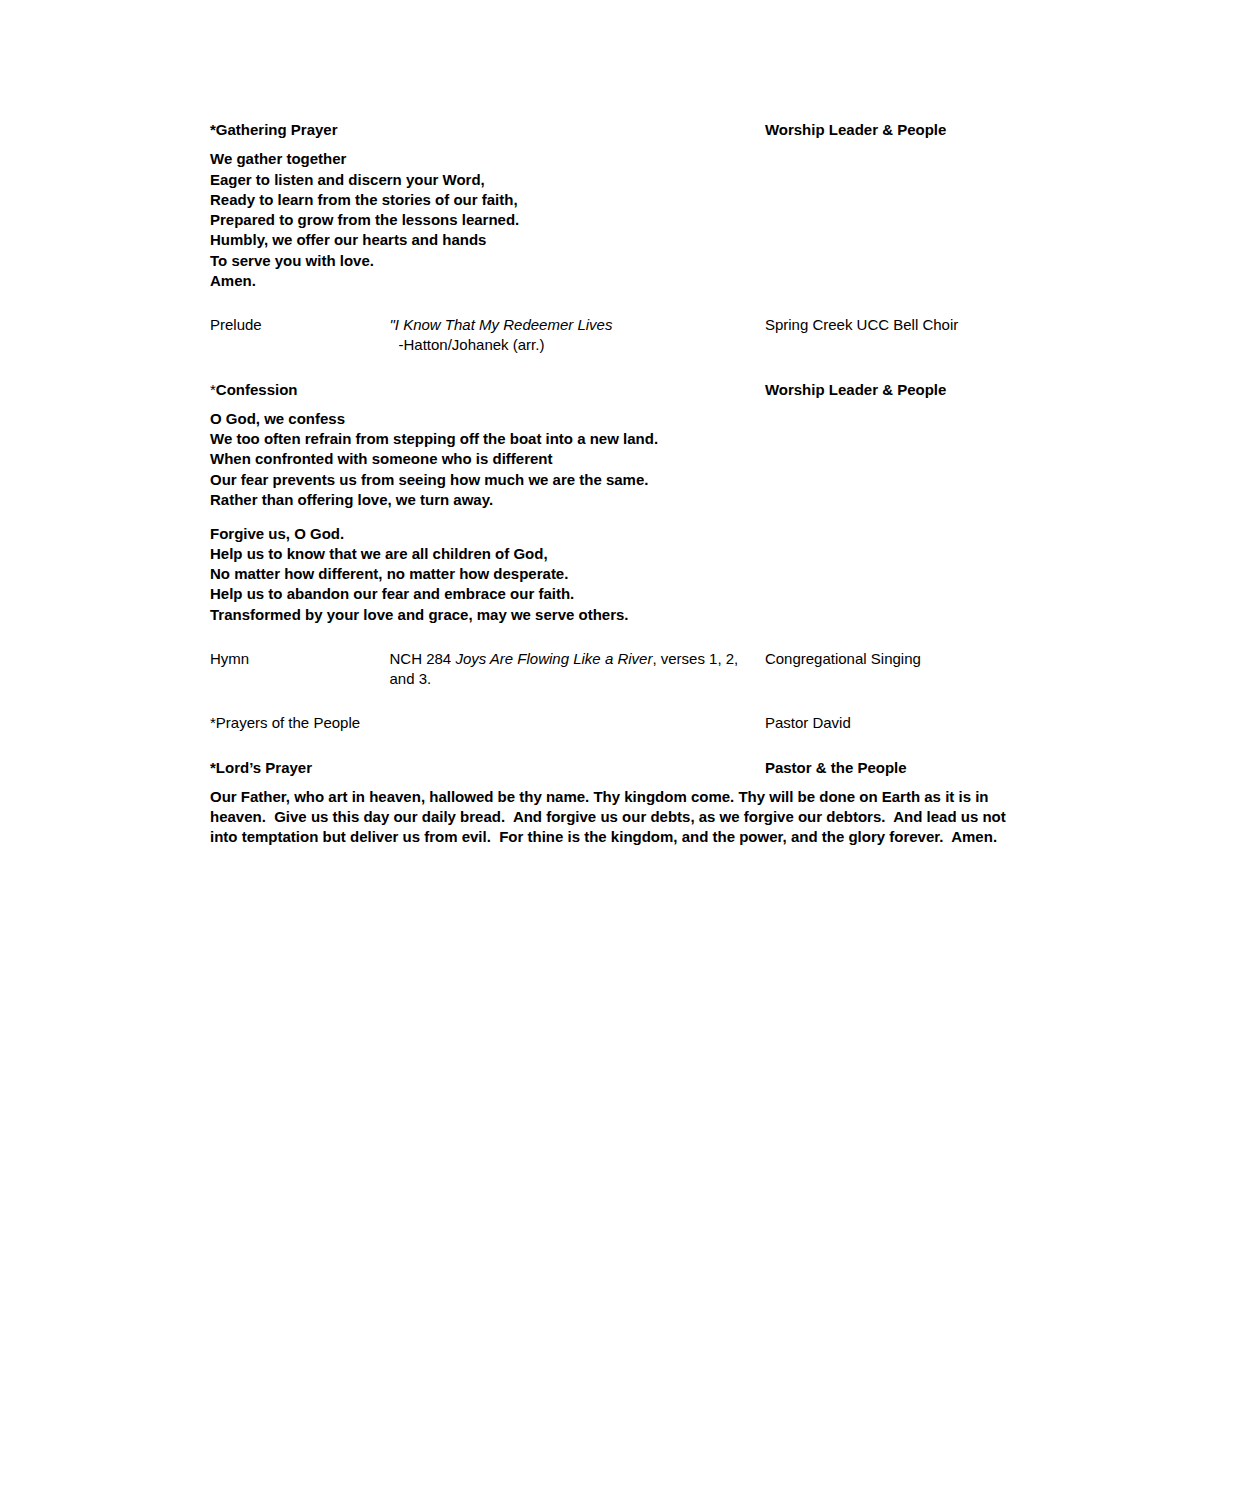*Gathering Prayer
Worship Leader & People
We gather together
Eager to listen and discern your Word,
Ready to learn from the stories of our faith,
Prepared to grow from the lessons learned.
Humbly, we offer our hearts and hands
To serve you with love.
Amen.
Prelude
"I Know That My Redeemer Lives
-Hatton/Johanek (arr.)
Spring Creek UCC Bell Choir
*Confession
Worship Leader & People
O God, we confess
We too often refrain from stepping off the boat into a new land.
When confronted with someone who is different
Our fear prevents us from seeing how much we are the same.
Rather than offering love, we turn away.
Forgive us, O God.
Help us to know that we are all children of God,
No matter how different, no matter how desperate.
Help us to abandon our fear and embrace our faith.
Transformed by your love and grace, may we serve others.
Hymn
NCH 284 Joys Are Flowing Like a River, verses 1, 2, and 3.
Congregational Singing
*Prayers of the People
Pastor David
*Lord’s Prayer
Pastor & the People
Our Father, who art in heaven, hallowed be thy name. Thy kingdom come. Thy will be done on Earth as it is in heaven. Give us this day our daily bread. And forgive us our debts, as we forgive our debtors. And lead us not into temptation but deliver us from evil. For thine is the kingdom, and the power, and the glory forever. Amen.